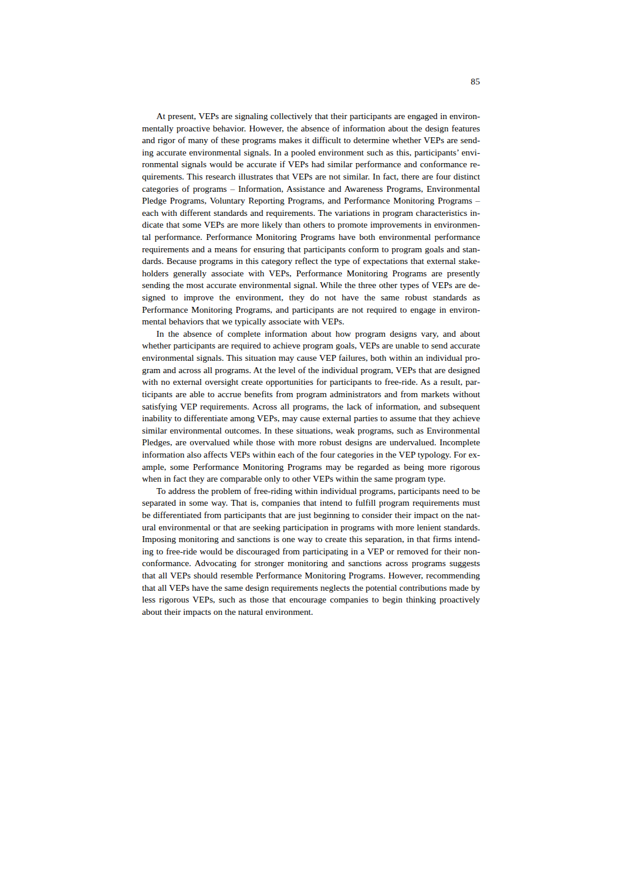85
At present, VEPs are signaling collectively that their participants are engaged in environmentally proactive behavior. However, the absence of information about the design features and rigor of many of these programs makes it difficult to determine whether VEPs are sending accurate environmental signals. In a pooled environment such as this, participants’ environmental signals would be accurate if VEPs had similar performance and conformance requirements. This research illustrates that VEPs are not similar. In fact, there are four distinct categories of programs – Information, Assistance and Awareness Programs, Environmental Pledge Programs, Voluntary Reporting Programs, and Performance Monitoring Programs – each with different standards and requirements. The variations in program characteristics indicate that some VEPs are more likely than others to promote improvements in environmental performance. Performance Monitoring Programs have both environmental performance requirements and a means for ensuring that participants conform to program goals and standards. Because programs in this category reflect the type of expectations that external stakeholders generally associate with VEPs, Performance Monitoring Programs are presently sending the most accurate environmental signal. While the three other types of VEPs are designed to improve the environment, they do not have the same robust standards as Performance Monitoring Programs, and participants are not required to engage in environmental behaviors that we typically associate with VEPs.
In the absence of complete information about how program designs vary, and about whether participants are required to achieve program goals, VEPs are unable to send accurate environmental signals. This situation may cause VEP failures, both within an individual program and across all programs. At the level of the individual program, VEPs that are designed with no external oversight create opportunities for participants to free-ride. As a result, participants are able to accrue benefits from program administrators and from markets without satisfying VEP requirements. Across all programs, the lack of information, and subsequent inability to differentiate among VEPs, may cause external parties to assume that they achieve similar environmental outcomes. In these situations, weak programs, such as Environmental Pledges, are overvalued while those with more robust designs are undervalued. Incomplete information also affects VEPs within each of the four categories in the VEP typology. For example, some Performance Monitoring Programs may be regarded as being more rigorous when in fact they are comparable only to other VEPs within the same program type.
To address the problem of free-riding within individual programs, participants need to be separated in some way. That is, companies that intend to fulfill program requirements must be differentiated from participants that are just beginning to consider their impact on the natural environmental or that are seeking participation in programs with more lenient standards. Imposing monitoring and sanctions is one way to create this separation, in that firms intending to free-ride would be discouraged from participating in a VEP or removed for their nonconformance. Advocating for stronger monitoring and sanctions across programs suggests that all VEPs should resemble Performance Monitoring Programs. However, recommending that all VEPs have the same design requirements neglects the potential contributions made by less rigorous VEPs, such as those that encourage companies to begin thinking proactively about their impacts on the natural environment.